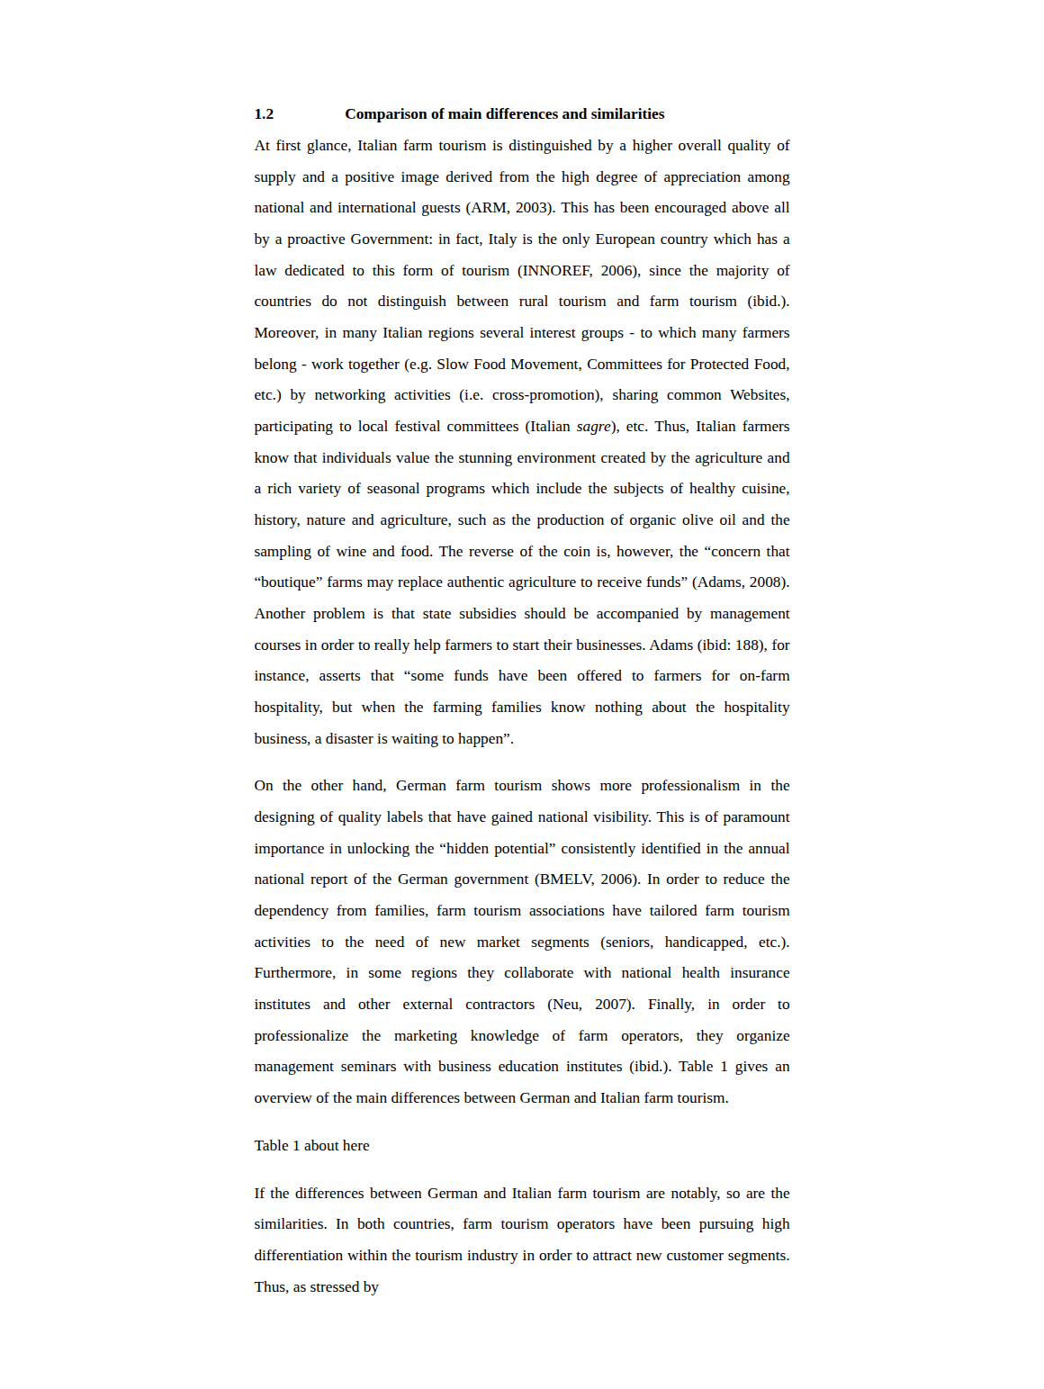1.2 Comparison of main differences and similarities
At first glance, Italian farm tourism is distinguished by a higher overall quality of supply and a positive image derived from the high degree of appreciation among national and international guests (ARM, 2003). This has been encouraged above all by a proactive Government: in fact, Italy is the only European country which has a law dedicated to this form of tourism (INNOREF, 2006), since the majority of countries do not distinguish between rural tourism and farm tourism (ibid.). Moreover, in many Italian regions several interest groups - to which many farmers belong - work together (e.g. Slow Food Movement, Committees for Protected Food, etc.) by networking activities (i.e. cross-promotion), sharing common Websites, participating to local festival committees (Italian sagre), etc. Thus, Italian farmers know that individuals value the stunning environment created by the agriculture and a rich variety of seasonal programs which include the subjects of healthy cuisine, history, nature and agriculture, such as the production of organic olive oil and the sampling of wine and food. The reverse of the coin is, however, the “concern that “boutique” farms may replace authentic agriculture to receive funds” (Adams, 2008). Another problem is that state subsidies should be accompanied by management courses in order to really help farmers to start their businesses. Adams (ibid: 188), for instance, asserts that “some funds have been offered to farmers for on-farm hospitality, but when the farming families know nothing about the hospitality business, a disaster is waiting to happen”.
On the other hand, German farm tourism shows more professionalism in the designing of quality labels that have gained national visibility. This is of paramount importance in unlocking the “hidden potential” consistently identified in the annual national report of the German government (BMELV, 2006). In order to reduce the dependency from families, farm tourism associations have tailored farm tourism activities to the need of new market segments (seniors, handicapped, etc.). Furthermore, in some regions they collaborate with national health insurance institutes and other external contractors (Neu, 2007). Finally, in order to professionalize the marketing knowledge of farm operators, they organize management seminars with business education institutes (ibid.). Table 1 gives an overview of the main differences between German and Italian farm tourism.
Table 1 about here
If the differences between German and Italian farm tourism are notably, so are the similarities. In both countries, farm tourism operators have been pursuing high differentiation within the tourism industry in order to attract new customer segments. Thus, as stressed by